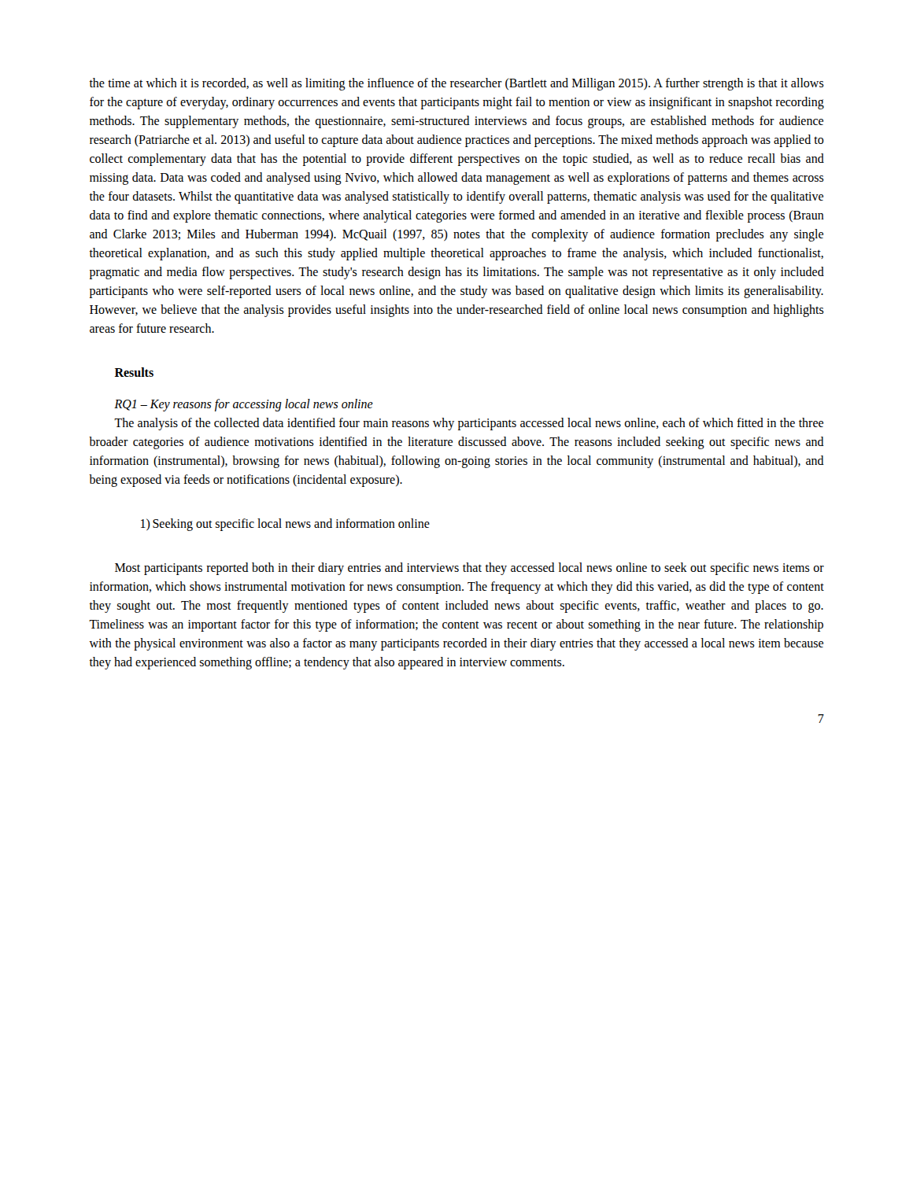the time at which it is recorded, as well as limiting the influence of the researcher (Bartlett and Milligan 2015). A further strength is that it allows for the capture of everyday, ordinary occurrences and events that participants might fail to mention or view as insignificant in snapshot recording methods. The supplementary methods, the questionnaire, semi-structured interviews and focus groups, are established methods for audience research (Patriarche et al. 2013) and useful to capture data about audience practices and perceptions. The mixed methods approach was applied to collect complementary data that has the potential to provide different perspectives on the topic studied, as well as to reduce recall bias and missing data. Data was coded and analysed using Nvivo, which allowed data management as well as explorations of patterns and themes across the four datasets. Whilst the quantitative data was analysed statistically to identify overall patterns, thematic analysis was used for the qualitative data to find and explore thematic connections, where analytical categories were formed and amended in an iterative and flexible process (Braun and Clarke 2013; Miles and Huberman 1994). McQuail (1997, 85) notes that the complexity of audience formation precludes any single theoretical explanation, and as such this study applied multiple theoretical approaches to frame the analysis, which included functionalist, pragmatic and media flow perspectives. The study's research design has its limitations. The sample was not representative as it only included participants who were self-reported users of local news online, and the study was based on qualitative design which limits its generalisability. However, we believe that the analysis provides useful insights into the under-researched field of online local news consumption and highlights areas for future research.
Results
RQ1 – Key reasons for accessing local news online
The analysis of the collected data identified four main reasons why participants accessed local news online, each of which fitted in the three broader categories of audience motivations identified in the literature discussed above. The reasons included seeking out specific news and information (instrumental), browsing for news (habitual), following on-going stories in the local community (instrumental and habitual), and being exposed via feeds or notifications (incidental exposure).
1) Seeking out specific local news and information online
Most participants reported both in their diary entries and interviews that they accessed local news online to seek out specific news items or information, which shows instrumental motivation for news consumption. The frequency at which they did this varied, as did the type of content they sought out. The most frequently mentioned types of content included news about specific events, traffic, weather and places to go. Timeliness was an important factor for this type of information; the content was recent or about something in the near future. The relationship with the physical environment was also a factor as many participants recorded in their diary entries that they accessed a local news item because they had experienced something offline; a tendency that also appeared in interview comments.
7